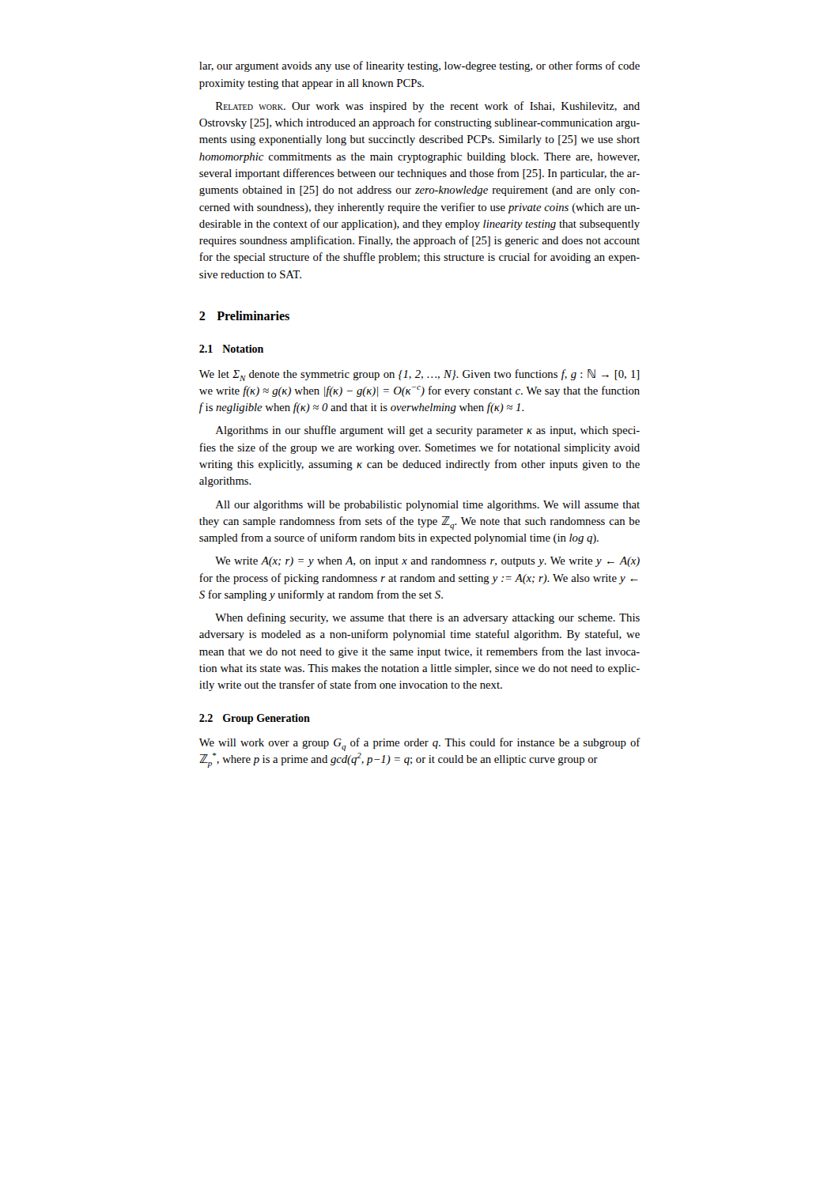lar, our argument avoids any use of linearity testing, low-degree testing, or other forms of code proximity testing that appear in all known PCPs.
Related work. Our work was inspired by the recent work of Ishai, Kushilevitz, and Ostrovsky [25], which introduced an approach for constructing sublinear-communication arguments using exponentially long but succinctly described PCPs. Similarly to [25] we use short homomorphic commitments as the main cryptographic building block. There are, however, several important differences between our techniques and those from [25]. In particular, the arguments obtained in [25] do not address our zero-knowledge requirement (and are only concerned with soundness), they inherently require the verifier to use private coins (which are undesirable in the context of our application), and they employ linearity testing that subsequently requires soundness amplification. Finally, the approach of [25] is generic and does not account for the special structure of the shuffle problem; this structure is crucial for avoiding an expensive reduction to SAT.
2 Preliminaries
2.1 Notation
We let ΣN denote the symmetric group on {1, 2, …, N}. Given two functions f, g : ℕ → [0, 1] we write f(κ) ≈ g(κ) when |f(κ) − g(κ)| = O(κ−c) for every constant c. We say that the function f is negligible when f(κ) ≈ 0 and that it is overwhelming when f(κ) ≈ 1.
Algorithms in our shuffle argument will get a security parameter κ as input, which specifies the size of the group we are working over. Sometimes we for notational simplicity avoid writing this explicitly, assuming κ can be deduced indirectly from other inputs given to the algorithms.
All our algorithms will be probabilistic polynomial time algorithms. We will assume that they can sample randomness from sets of the type ℤq. We note that such randomness can be sampled from a source of uniform random bits in expected polynomial time (in log q).
We write A(x; r) = y when A, on input x and randomness r, outputs y. We write y ← A(x) for the process of picking randomness r at random and setting y := A(x; r). We also write y ← S for sampling y uniformly at random from the set S.
When defining security, we assume that there is an adversary attacking our scheme. This adversary is modeled as a non-uniform polynomial time stateful algorithm. By stateful, we mean that we do not need to give it the same input twice, it remembers from the last invocation what its state was. This makes the notation a little simpler, since we do not need to explicitly write out the transfer of state from one invocation to the next.
2.2 Group Generation
We will work over a group Gq of a prime order q. This could for instance be a subgroup of ℤp*, where p is a prime and gcd(q2, p−1) = q; or it could be an elliptic curve group or